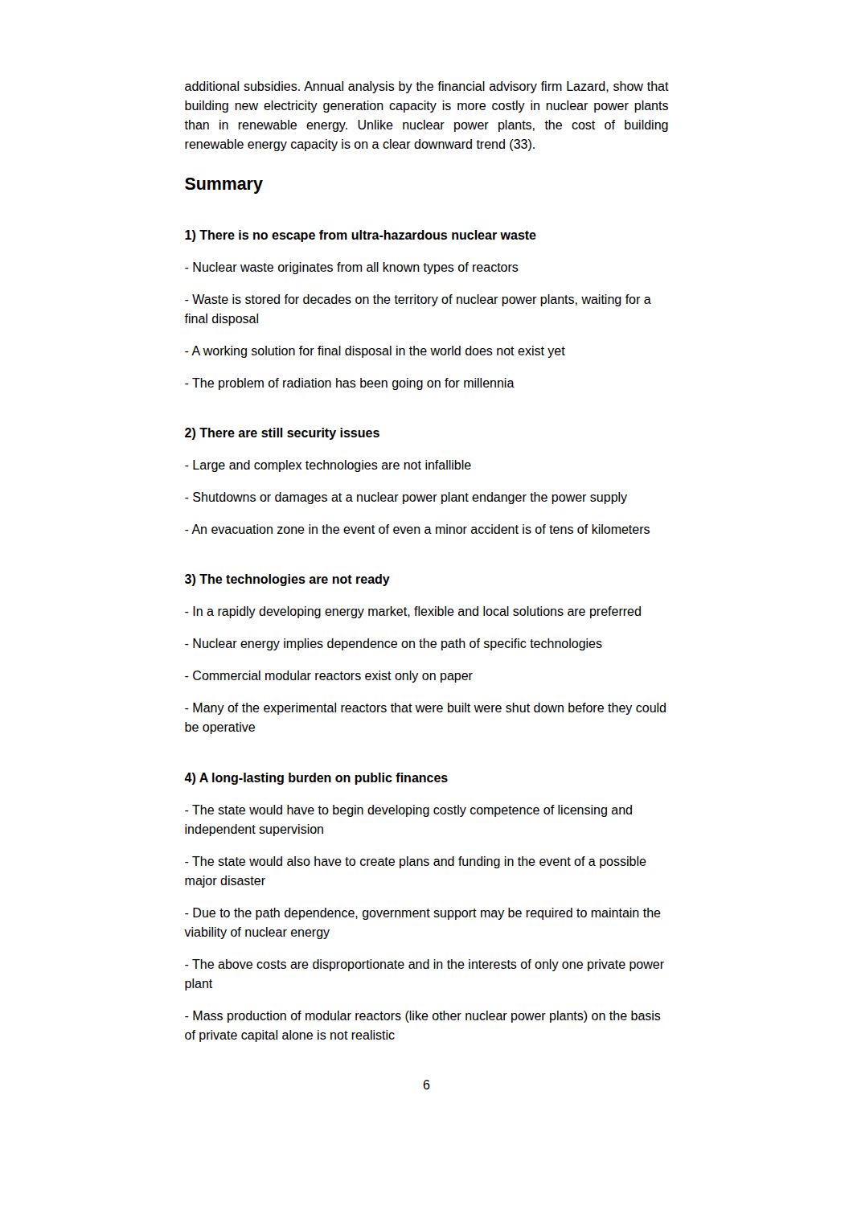additional subsidies. Annual analysis by the financial advisory firm Lazard, show that building new electricity generation capacity is more costly in nuclear power plants than in renewable energy. Unlike nuclear power plants, the cost of building renewable energy capacity is on a clear downward trend (33).
Summary
1) There is no escape from ultra-hazardous nuclear waste
Nuclear waste originates from all known types of reactors
Waste is stored for decades on the territory of nuclear power plants, waiting for a final disposal
A working solution for final disposal in the world does not exist yet
The problem of radiation has been going on for millennia
2) There are still security issues
Large and complex technologies are not infallible
Shutdowns or damages at a nuclear power plant endanger the power supply
An evacuation zone in the event of even a minor accident is of tens of kilometers
3) The technologies are not ready
In a rapidly developing energy market, flexible and local solutions are preferred
Nuclear energy implies dependence on the path of specific technologies
Commercial modular reactors exist only on paper
Many of the experimental reactors that were built were shut down before they could be operative
4) A long-lasting burden on public finances
The state would have to begin developing costly competence of licensing and independent supervision
The state would also have to create plans and funding in the event of a possible major disaster
Due to the path dependence, government support may be required to maintain the viability of nuclear energy
The above costs are disproportionate and in the interests of only one private power plant
Mass production of modular reactors (like other nuclear power plants) on the basis of private capital alone is not realistic
6